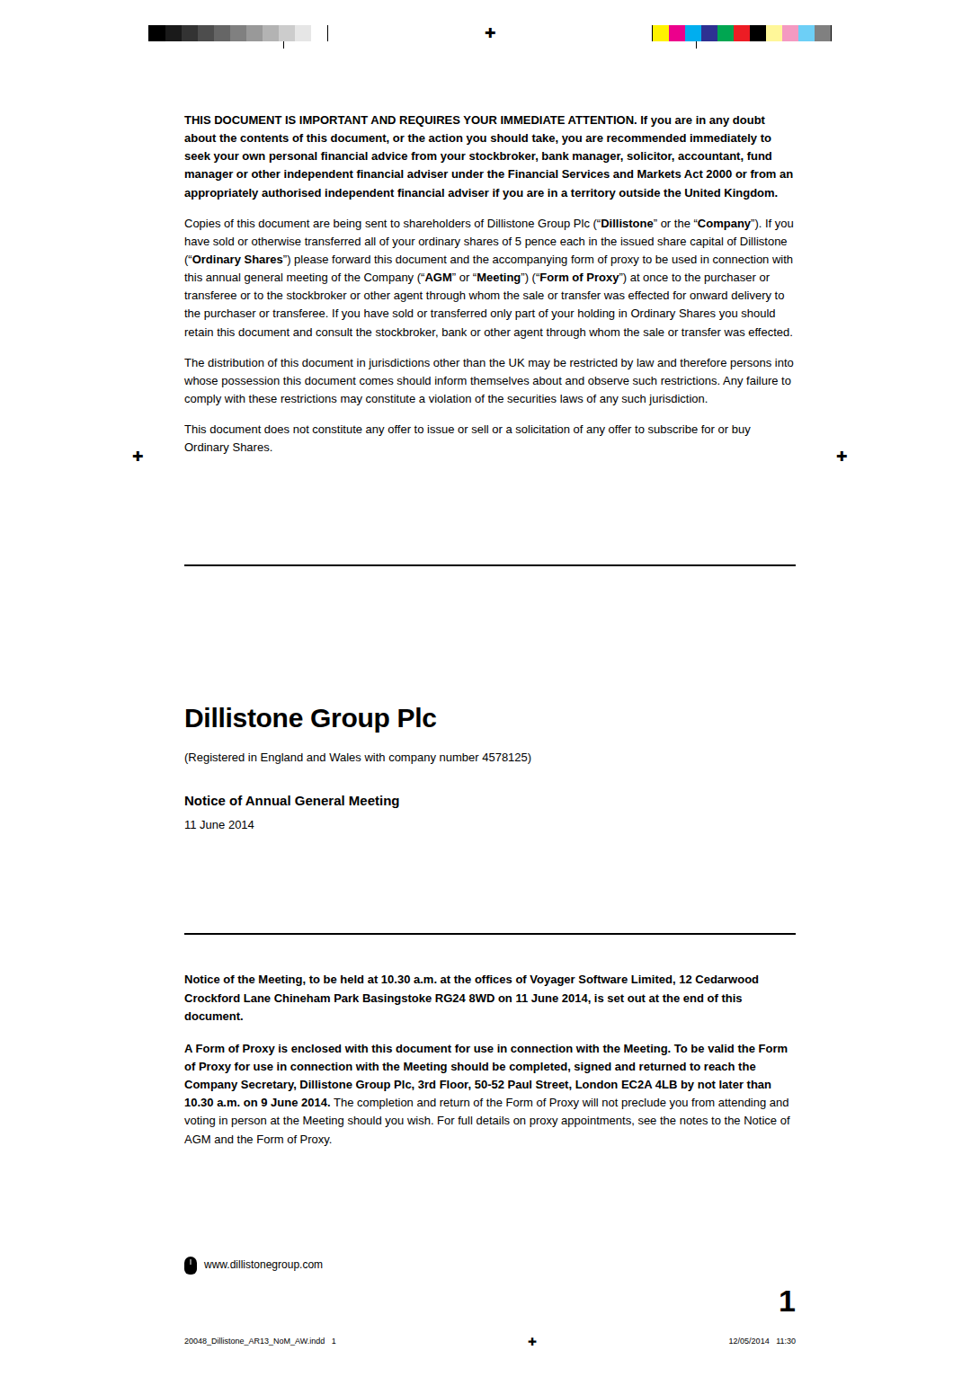✚
✚
✚
THIS DOCUMENT IS IMPORTANT AND REQUIRES YOUR IMMEDIATE ATTENTION. If you are in any doubt about the contents of this document, or the action you should take, you are recommended immediately to seek your own personal financial advice from your stockbroker, bank manager, solicitor, accountant, fund manager or other independent financial adviser under the Financial Services and Markets Act 2000 or from an appropriately authorised independent financial adviser if you are in a territory outside the United Kingdom.
Copies of this document are being sent to shareholders of Dillistone Group Plc (“Dillistone” or the “Company”). If you have sold or otherwise transferred all of your ordinary shares of 5 pence each in the issued share capital of Dillistone (“Ordinary Shares”) please forward this document and the accompanying form of proxy to be used in connection with this annual general meeting of the Company (“AGM” or “Meeting”) (“Form of Proxy”) at once to the purchaser or transferee or to the stockbroker or other agent through whom the sale or transfer was effected for onward delivery to the purchaser or transferee. If you have sold or transferred only part of your holding in Ordinary Shares you should retain this document and consult the stockbroker, bank or other agent through whom the sale or transfer was effected.
The distribution of this document in jurisdictions other than the UK may be restricted by law and therefore persons into whose possession this document comes should inform themselves about and observe such restrictions. Any failure to comply with these restrictions may constitute a violation of the securities laws of any such jurisdiction.
This document does not constitute any offer to issue or sell or a solicitation of any offer to subscribe for or buy Ordinary Shares.
Dillistone Group Plc
(Registered in England and Wales with company number 4578125)
Notice of Annual General Meeting
11 June 2014
Notice of the Meeting, to be held at 10.30 a.m. at the offices of Voyager Software Limited, 12 Cedarwood Crockford Lane Chineham Park Basingstoke RG24 8WD on 11 June 2014, is set out at the end of this document.
A Form of Proxy is enclosed with this document for use in connection with the Meeting. To be valid the Form of Proxy for use in connection with the Meeting should be completed, signed and returned to reach the Company Secretary, Dillistone Group Plc, 3rd Floor, 50-52 Paul Street, London EC2A 4LB by not later than 10.30 a.m. on 9 June 2014. The completion and return of the Form of Proxy will not preclude you from attending and voting in person at the Meeting should you wish. For full details on proxy appointments, see the notes to the Notice of AGM and the Form of Proxy.
www.dillistonegroup.com
1
20048_Dillistone_AR13_NoM_AW.indd 1
✚
12/05/2014 11:30